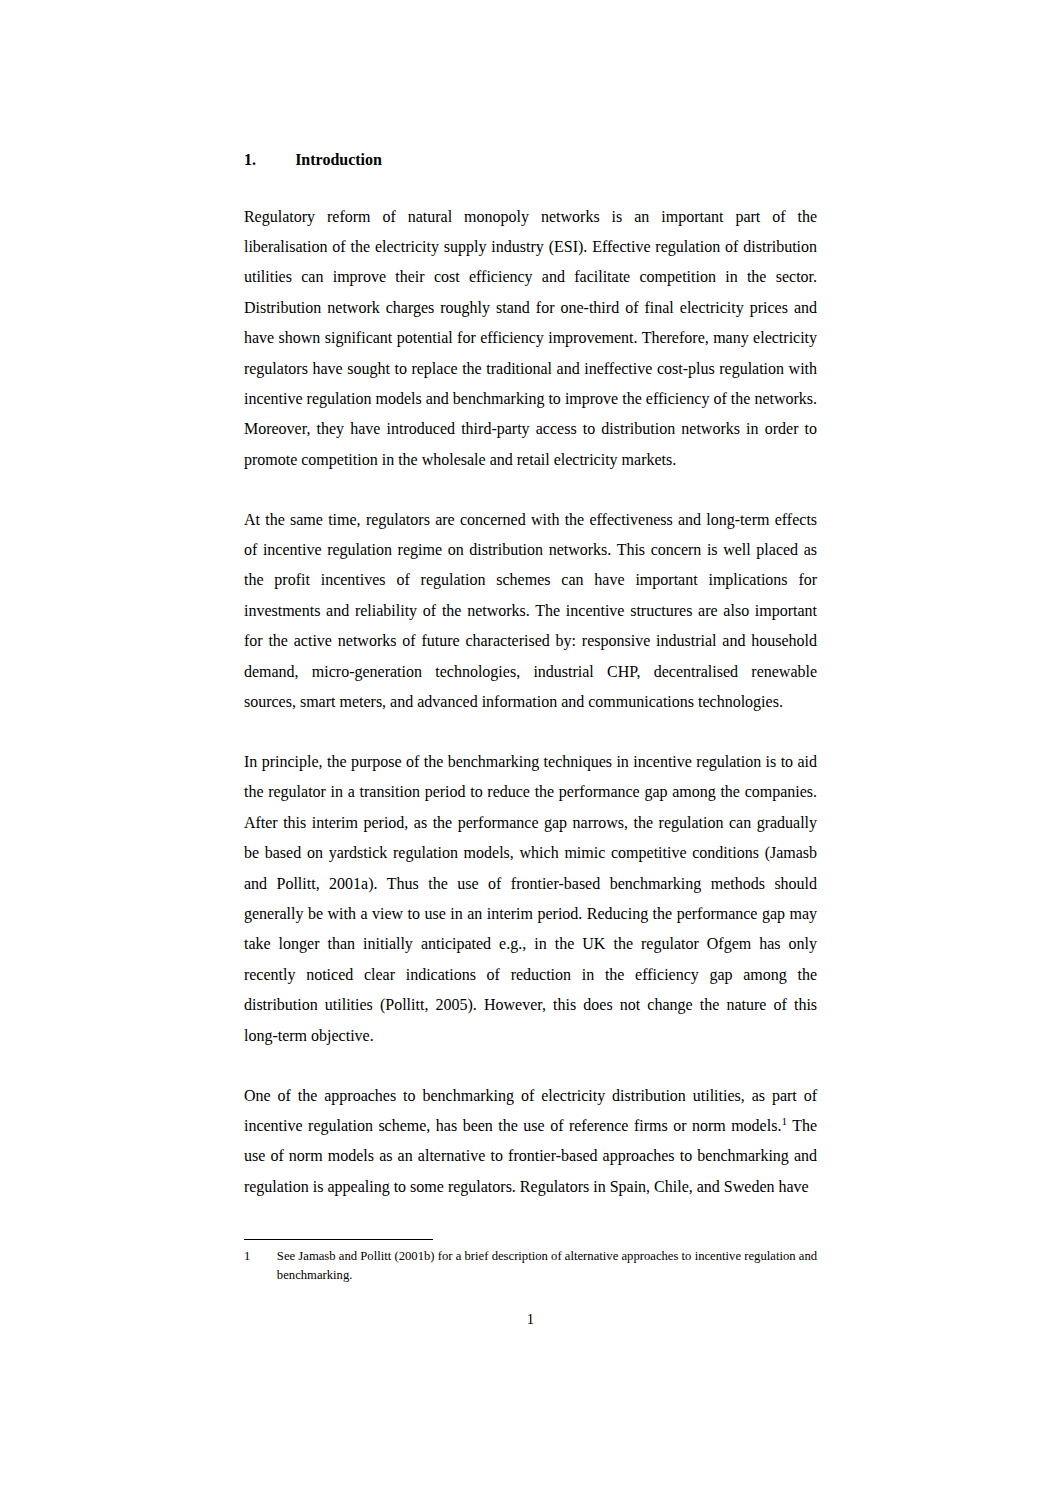1. Introduction
Regulatory reform of natural monopoly networks is an important part of the liberalisation of the electricity supply industry (ESI). Effective regulation of distribution utilities can improve their cost efficiency and facilitate competition in the sector. Distribution network charges roughly stand for one-third of final electricity prices and have shown significant potential for efficiency improvement. Therefore, many electricity regulators have sought to replace the traditional and ineffective cost-plus regulation with incentive regulation models and benchmarking to improve the efficiency of the networks. Moreover, they have introduced third-party access to distribution networks in order to promote competition in the wholesale and retail electricity markets.
At the same time, regulators are concerned with the effectiveness and long-term effects of incentive regulation regime on distribution networks. This concern is well placed as the profit incentives of regulation schemes can have important implications for investments and reliability of the networks. The incentive structures are also important for the active networks of future characterised by: responsive industrial and household demand, micro-generation technologies, industrial CHP, decentralised renewable sources, smart meters, and advanced information and communications technologies.
In principle, the purpose of the benchmarking techniques in incentive regulation is to aid the regulator in a transition period to reduce the performance gap among the companies. After this interim period, as the performance gap narrows, the regulation can gradually be based on yardstick regulation models, which mimic competitive conditions (Jamasb and Pollitt, 2001a). Thus the use of frontier-based benchmarking methods should generally be with a view to use in an interim period. Reducing the performance gap may take longer than initially anticipated e.g., in the UK the regulator Ofgem has only recently noticed clear indications of reduction in the efficiency gap among the distribution utilities (Pollitt, 2005). However, this does not change the nature of this long-term objective.
One of the approaches to benchmarking of electricity distribution utilities, as part of incentive regulation scheme, has been the use of reference firms or norm models.1 The use of norm models as an alternative to frontier-based approaches to benchmarking and regulation is appealing to some regulators. Regulators in Spain, Chile, and Sweden have
1 See Jamasb and Pollitt (2001b) for a brief description of alternative approaches to incentive regulation and benchmarking.
1